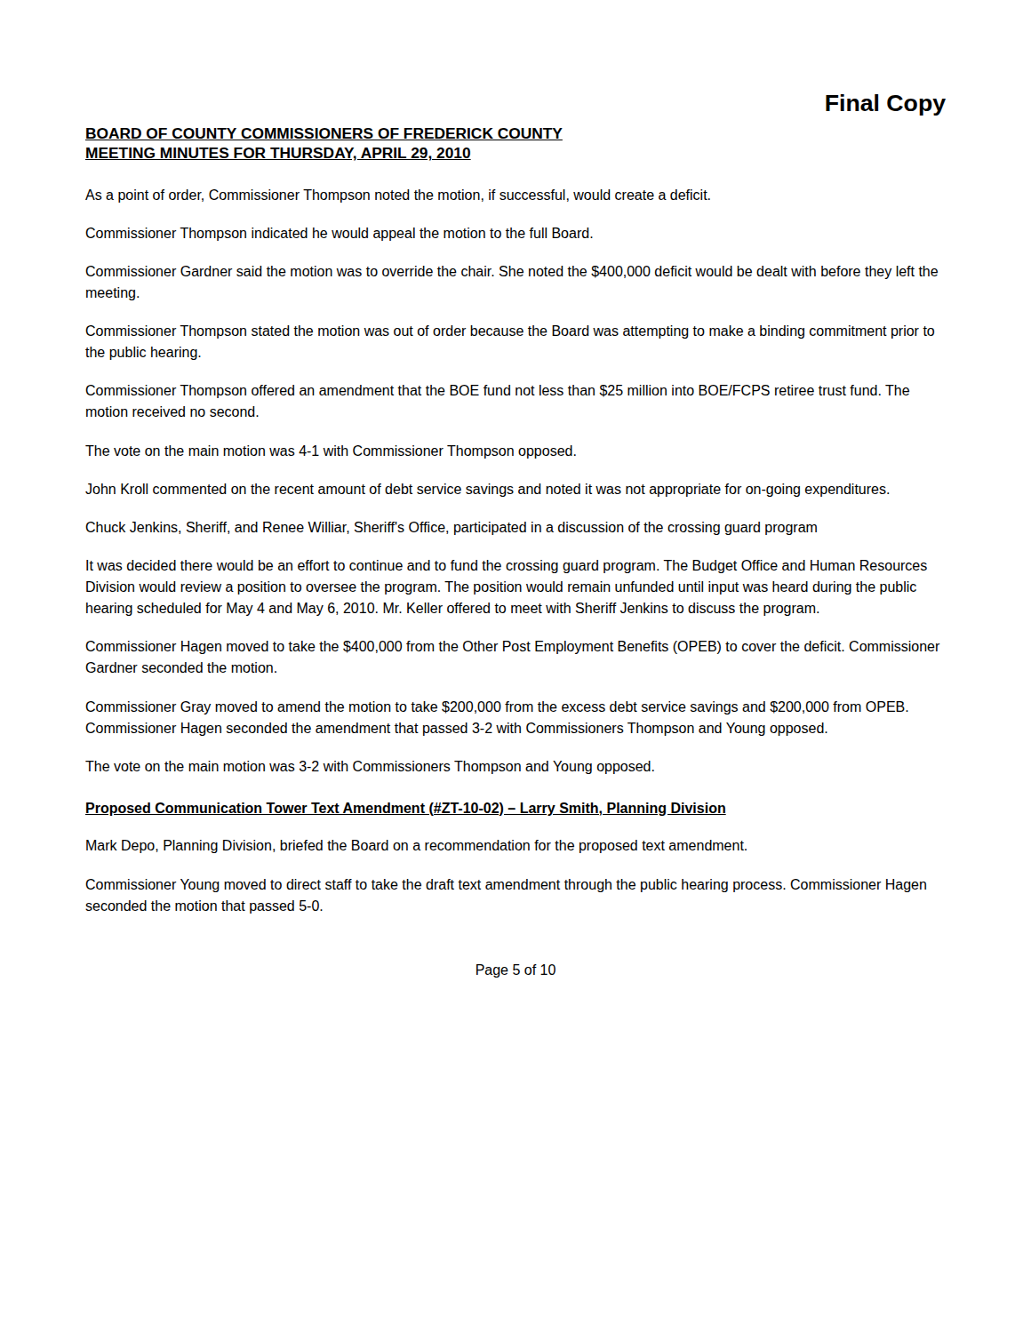Final Copy
BOARD OF COUNTY COMMISSIONERS OF FREDERICK COUNTY
MEETING MINUTES FOR THURSDAY, APRIL 29, 2010
As a point of order, Commissioner Thompson noted the motion, if successful, would create a deficit.
Commissioner Thompson indicated he would appeal the motion to the full Board.
Commissioner Gardner said the motion was to override the chair. She noted the $400,000 deficit would be dealt with before they left the meeting.
Commissioner Thompson stated the motion was out of order because the Board was attempting to make a binding commitment prior to the public hearing.
Commissioner Thompson offered an amendment that the BOE fund not less than $25 million into BOE/FCPS retiree trust fund. The motion received no second.
The vote on the main motion was 4-1 with Commissioner Thompson opposed.
John Kroll commented on the recent amount of debt service savings and noted it was not appropriate for on-going expenditures.
Chuck Jenkins, Sheriff, and Renee Williar, Sheriff's Office, participated in a discussion of the crossing guard program
It was decided there would be an effort to continue and to fund the crossing guard program. The Budget Office and Human Resources Division would review a position to oversee the program. The position would remain unfunded until input was heard during the public hearing scheduled for May 4 and May 6, 2010. Mr. Keller offered to meet with Sheriff Jenkins to discuss the program.
Commissioner Hagen moved to take the $400,000 from the Other Post Employment Benefits (OPEB) to cover the deficit. Commissioner Gardner seconded the motion.
Commissioner Gray moved to amend the motion to take $200,000 from the excess debt service savings and $200,000 from OPEB. Commissioner Hagen seconded the amendment that passed 3-2 with Commissioners Thompson and Young opposed.
The vote on the main motion was 3-2 with Commissioners Thompson and Young opposed.
Proposed Communication Tower Text Amendment (#ZT-10-02) – Larry Smith, Planning Division
Mark Depo, Planning Division, briefed the Board on a recommendation for the proposed text amendment.
Commissioner Young moved to direct staff to take the draft text amendment through the public hearing process. Commissioner Hagen seconded the motion that passed 5-0.
Page 5 of 10